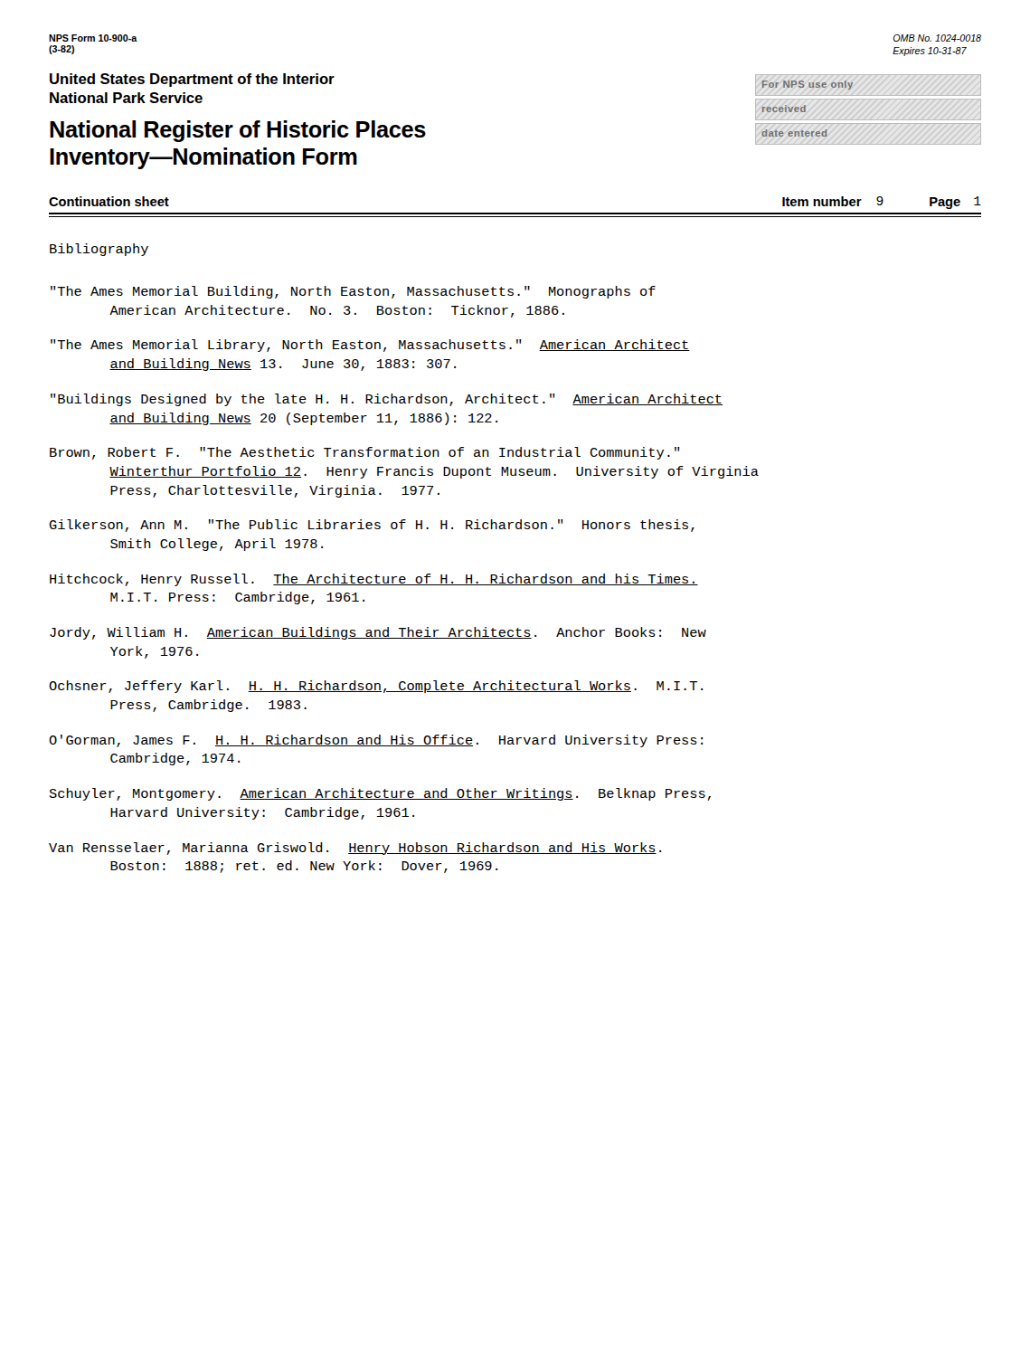NPS Form 10-900-a
(3-82)
OMB No. 1024-0018
Expires 10-31-87
United States Department of the Interior
National Park Service
National Register of Historic Places
Inventory—Nomination Form
For NPS use only
received
date entered
Continuation sheet
Item number
9
Page
1
Bibliography
"The Ames Memorial Building, North Easton, Massachusetts." Monographs ofAmerican Architecture. No. 3. Boston: Ticknor, 1886.
"The Ames Memorial Library, North Easton, Massachusetts." American Architect and Building News 13. June 30, 1883: 307.
"Buildings Designed by the late H. H. Richardson, Architect." American Architect and Building News 20 (September 11, 1886): 122.
Brown, Robert F. "The Aesthetic Transformation of an Industrial Community."Winterthur Portfolio 12. Henry Francis Dupont Museum. University of Virginia
Press, Charlottesville, Virginia. 1977.
Gilkerson, Ann M. "The Public Libraries of H. H. Richardson." Honors thesis,Smith College, April 1978.
Hitchcock, Henry Russell. The Architecture of H. H. Richardson and his Times. M.I.T. Press: Cambridge, 1961.
Jordy, William H. American Buildings and Their Architects. Anchor Books: NewYork, 1976.
Ochsner, Jeffery Karl. H. H. Richardson, Complete Architectural Works. M.I.T.Press, Cambridge. 1983.
O'Gorman, James F. H. H. Richardson and His Office. Harvard University Press:Cambridge, 1974.
Schuyler, Montgomery. American Architecture and Other Writings. Belknap Press,Harvard University: Cambridge, 1961.
Van Rensselaer, Marianna Griswold. Henry Hobson Richardson and His Works.Boston: 1888; ret. ed. New York: Dover, 1969.